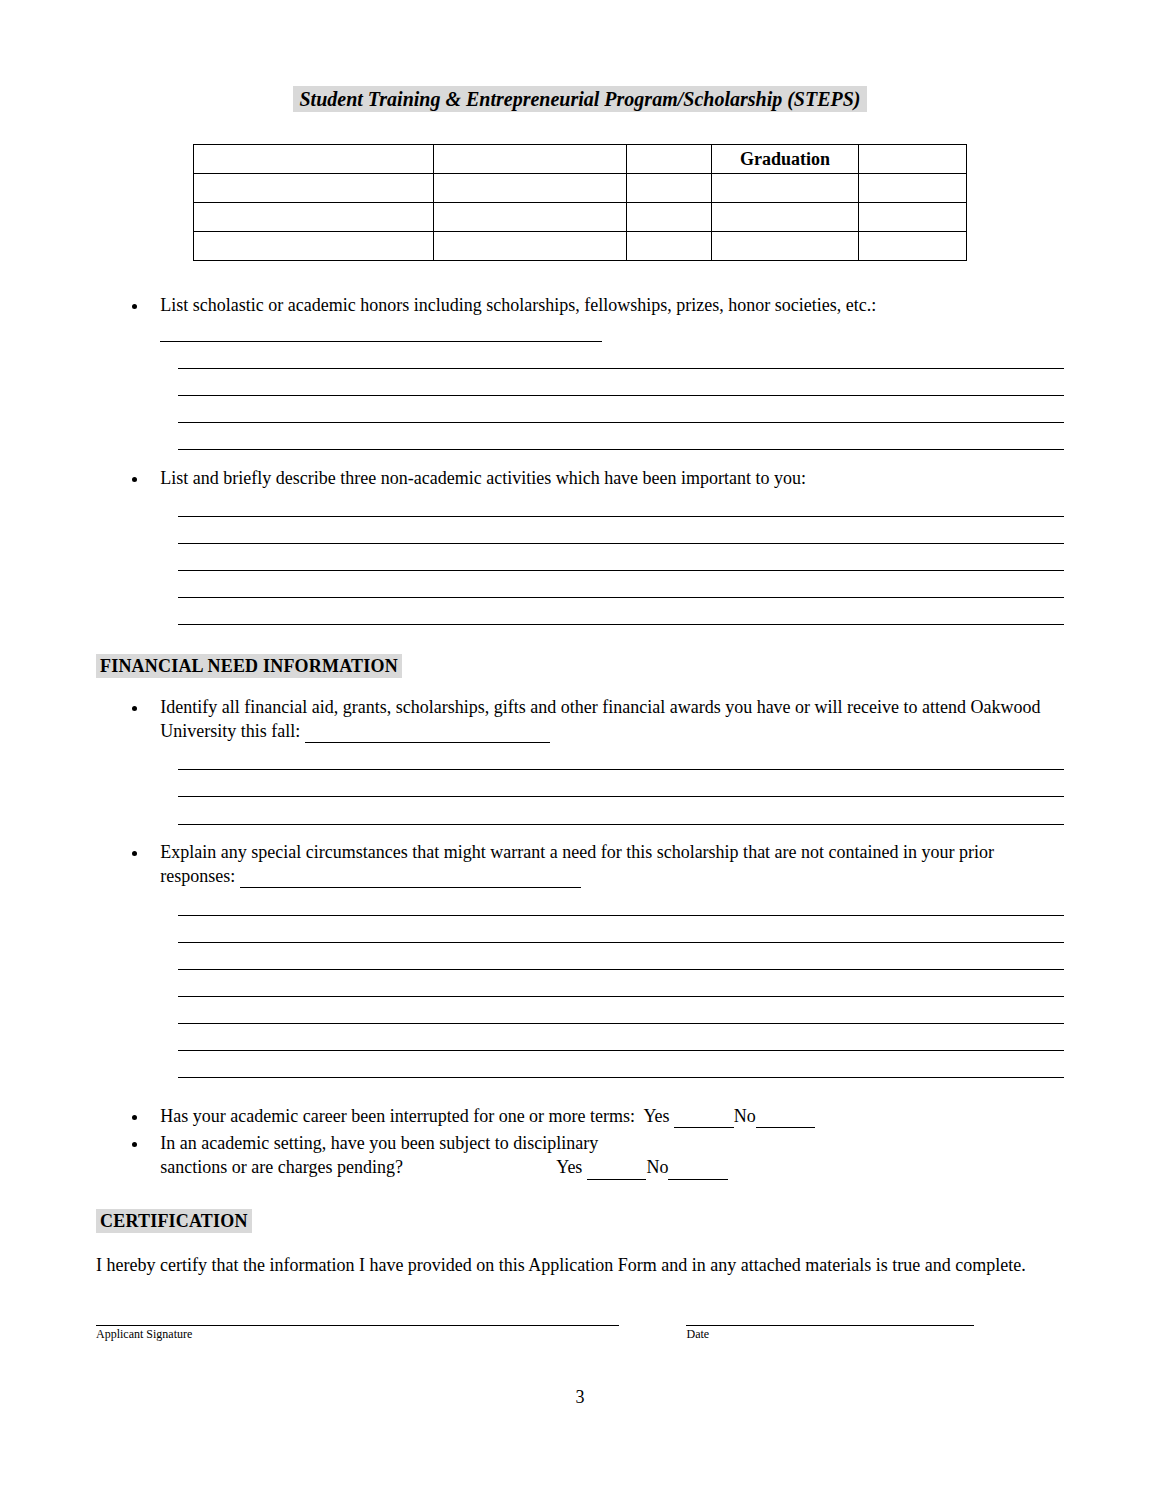Student Training & Entrepreneurial Program/Scholarship (STEPS)
| | | | Graduation | |
List scholastic or academic honors including scholarships, fellowships, prizes, honor societies, etc.:
List and briefly describe three non-academic activities which have been important to you:
FINANCIAL NEED INFORMATION
Identify all financial aid, grants, scholarships, gifts and other financial awards you have or will receive to attend Oakwood University this fall:
Explain any special circumstances that might warrant a need for this scholarship that are not contained in your prior responses:
Has your academic career been interrupted for one or more terms: Yes No
In an academic setting, have you been subject to disciplinary
sanctions or are charges pending? Yes No
CERTIFICATION
I hereby certify that the information I have provided on this Application Form and in any attached materials is true and complete.
| Applicant Signature | | Date |
3